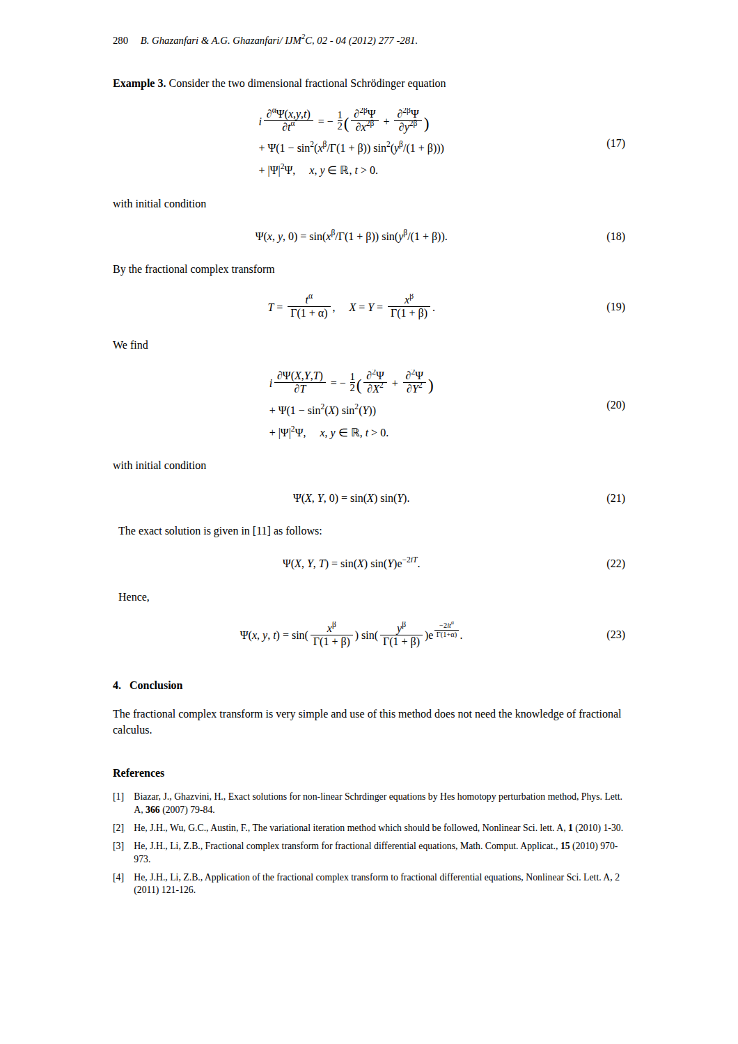280 B. Ghazanfari & A.G. Ghazanfari/ IJM2C, 02 - 04 (2012) 277 -281.
Example 3. Consider the two dimensional fractional Schrödinger equation
i∂αΨ(x,y,t)∂tα = − 12(∂2βΨ∂x2β + ∂2βΨ∂y2β)
+ Ψ(1 − sin2(xβ/Γ(1 + β)) sin2(yβ/(1 + β)))
+ |Ψ|2Ψ, x, y ∈ ℝ, t > 0.
(17)
with initial condition
Ψ(x, y, 0) = sin(xβ/Γ(1 + β)) sin(yβ/(1 + β)).
(18)
By the fractional complex transform
T = tα Γ(1 + α), X = Y = xβ Γ(1 + β).
(19)
We find
i∂Ψ(X,Y,T)∂T = − 12(∂2Ψ∂X2 + ∂2Ψ∂Y2)
+ Ψ(1 − sin2(X) sin2(Y))
+ |Ψ|2Ψ, x, y ∈ ℝ, t > 0.
(20)
with initial condition
Ψ(X, Y, 0) = sin(X) sin(Y).
(21)
The exact solution is given in [11] as follows:
Ψ(X, Y, T) = sin(X) sin(Y)e−2iT.
(22)
Hence,
Ψ(x, y, t) = sin(xβ Γ(1 + β)) sin(yβ Γ(1 + β))e−2itα Γ(1+α).
(23)
4. Conclusion
The fractional complex transform is very simple and use of this method does not need the knowledge of fractional calculus.
References
[1] Biazar, J., Ghazvini, H., Exact solutions for non-linear Schrdinger equations by Hes homotopy perturbation method, Phys. Lett. A, 366 (2007) 79-84.
[2] He, J.H., Wu, G.C., Austin, F., The variational iteration method which should be followed, Nonlinear Sci. lett. A, 1 (2010) 1-30.
[3] He, J.H., Li, Z.B., Fractional complex transform for fractional differential equations, Math. Comput. Applicat., 15 (2010) 970-973.
[4] He, J.H., Li, Z.B., Application of the fractional complex transform to fractional differential equations, Nonlinear Sci. Lett. A, 2 (2011) 121-126.